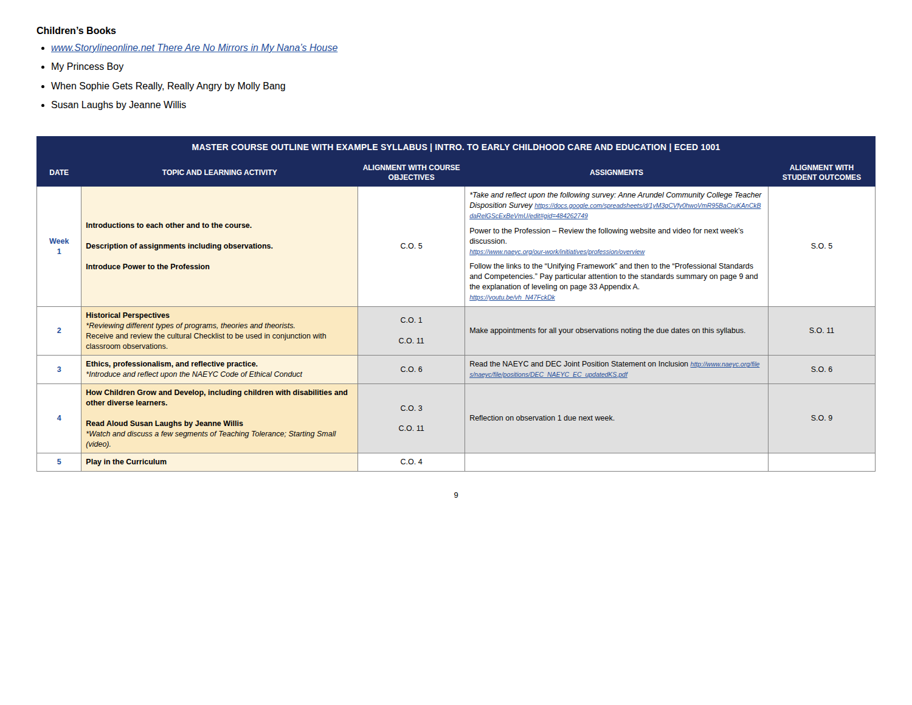Children’s Books
www.Storylineonline.net There Are No Mirrors in My Nana’s House
My Princess Boy
When Sophie Gets Really, Really Angry by Molly Bang
Susan Laughs by Jeanne Willis
MASTER COURSE OUTLINE WITH EXAMPLE SYLLABUS | INTRO. TO EARLY CHILDHOOD CARE AND EDUCATION | ECED 1001
| Date | Topic and Learning Activity | Alignment with Course Objectives | Assignments | Alignment with Student Outcomes |
| --- | --- | --- | --- | --- |
| Week 1 | Introductions to each other and to the course. Description of assignments including observations. Introduce Power to the Profession | C.O. 5 | *Take and reflect upon the following survey: Anne Arundel Community College Teacher Disposition Survey https://docs.google.com/spreadsheets/d/1yM3gCVfy0hwoVmR95BaCruKAnCkBdaRelGScExBeVmU/edit#gid=484262749 Power to the Profession – Review the following website and video for next week’s discussion. https://www.naeyc.org/our-work/initiatives/profession/overview Follow the links to the “Unifying Framework” and then to the “Professional Standards and Competencies.” Pay particular attention to the standards summary on page 9 and the explanation of leveling on page 33 Appendix A. https://youtu.be/vh_N47FckDk | S.O. 5 |
| 2 | Historical Perspectives *Reviewing different types of programs, theories and theorists. Receive and review the cultural Checklist to be used in conjunction with classroom observations. | C.O. 1 C.O. 11 | Make appointments for all your observations noting the due dates on this syllabus. | S.O. 11 |
| 3 | Ethics, professionalism, and reflective practice. *Introduce and reflect upon the NAEYC Code of Ethical Conduct | C.O. 6 | Read the NAEYC and DEC Joint Position Statement on Inclusion http://www.naeyc.org/files/naeyc/file/positions/DEC_NAEYC_EC_updatedKS.pdf | S.O. 6 |
| 4 | How Children Grow and Develop, including children with disabilities and other diverse learners. Read Aloud Susan Laughs by Jeanne Willis *Watch and discuss a few segments of Teaching Tolerance; Starting Small (video). | C.O. 3 C.O. 11 | Reflection on observation 1 due next week. | S.O. 9 |
| 5 | Play in the Curriculum | C.O. 4 | | |
9